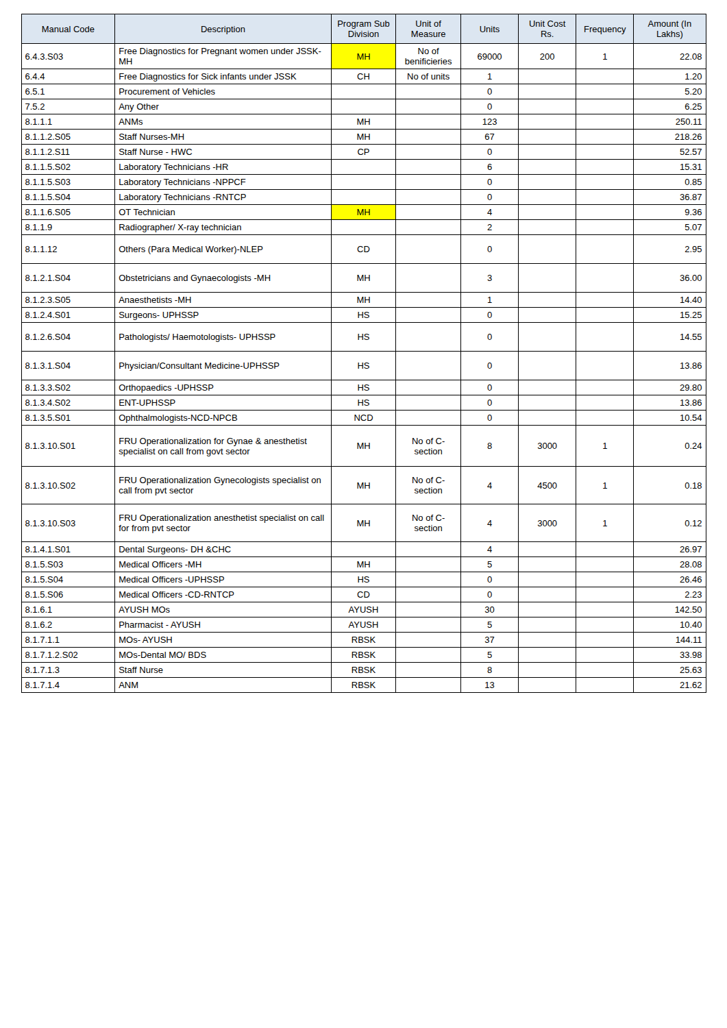| Manual Code | Description | Program Sub Division | Unit of Measure | Units | Unit Cost Rs. | Frequency | Amount (In Lakhs) |
| --- | --- | --- | --- | --- | --- | --- | --- |
| 6.4.3.S03 | Free Diagnostics for Pregnant women under JSSK-MH | MH | No of benificieries | 69000 | 200 | 1 | 22.08 |
| 6.4.4 | Free Diagnostics for Sick infants under JSSK | CH | No of units | 1 | | | 1.20 |
| 6.5.1 | Procurement of Vehicles | | | 0 | | | 5.20 |
| 7.5.2 | Any Other | | | 0 | | | 6.25 |
| 8.1.1.1 | ANMs | MH | | 123 | | | 250.11 |
| 8.1.1.2.S05 | Staff Nurses-MH | MH | | 67 | | | 218.26 |
| 8.1.1.2.S11 | Staff Nurse - HWC | CP | | 0 | | | 52.57 |
| 8.1.1.5.S02 | Laboratory Technicians -HR | | | 6 | | | 15.31 |
| 8.1.1.5.S03 | Laboratory Technicians -NPPCF | | | 0 | | | 0.85 |
| 8.1.1.5.S04 | Laboratory Technicians -RNTCP | | | 0 | | | 36.87 |
| 8.1.1.6.S05 | OT Technician | MH | | 4 | | | 9.36 |
| 8.1.1.9 | Radiographer/ X-ray technician | | | 2 | | | 5.07 |
| 8.1.1.12 | Others (Para Medical Worker)-NLEP | CD | | 0 | | | 2.95 |
| 8.1.2.1.S04 | Obstetricians and Gynaecologists -MH | MH | | 3 | | | 36.00 |
| 8.1.2.3.S05 | Anaesthetists -MH | MH | | 1 | | | 14.40 |
| 8.1.2.4.S01 | Surgeons- UPHSSP | HS | | 0 | | | 15.25 |
| 8.1.2.6.S04 | Pathologists/ Haemotologists- UPHSSP | HS | | 0 | | | 14.55 |
| 8.1.3.1.S04 | Physician/Consultant Medicine-UPHSSP | HS | | 0 | | | 13.86 |
| 8.1.3.3.S02 | Orthopaedics -UPHSSP | HS | | 0 | | | 29.80 |
| 8.1.3.4.S02 | ENT-UPHSSP | HS | | 0 | | | 13.86 |
| 8.1.3.5.S01 | Ophthalmologists-NCD-NPCB | NCD | | 0 | | | 10.54 |
| 8.1.3.10.S01 | FRU Operationalization for Gynae & anesthetist specialist on call from govt sector | MH | No of C-section | 8 | 3000 | 1 | 0.24 |
| 8.1.3.10.S02 | FRU Operationalization Gynecologists specialist on call from pvt sector | MH | No of C-section | 4 | 4500 | 1 | 0.18 |
| 8.1.3.10.S03 | FRU Operationalization anesthetist specialist on call for from pvt sector | MH | No of C-section | 4 | 3000 | 1 | 0.12 |
| 8.1.4.1.S01 | Dental Surgeons- DH &CHC | | | 4 | | | 26.97 |
| 8.1.5.S03 | Medical Officers -MH | MH | | 5 | | | 28.08 |
| 8.1.5.S04 | Medical Officers -UPHSSP | HS | | 0 | | | 26.46 |
| 8.1.5.S06 | Medical Officers -CD-RNTCP | CD | | 0 | | | 2.23 |
| 8.1.6.1 | AYUSH MOs | AYUSH | | 30 | | | 142.50 |
| 8.1.6.2 | Pharmacist - AYUSH | AYUSH | | 5 | | | 10.40 |
| 8.1.7.1.1 | MOs- AYUSH | RBSK | | 37 | | | 144.11 |
| 8.1.7.1.2.S02 | MOs-Dental MO/ BDS | RBSK | | 5 | | | 33.98 |
| 8.1.7.1.3 | Staff Nurse | RBSK | | 8 | | | 25.63 |
| 8.1.7.1.4 | ANM | RBSK | | 13 | | | 21.62 |